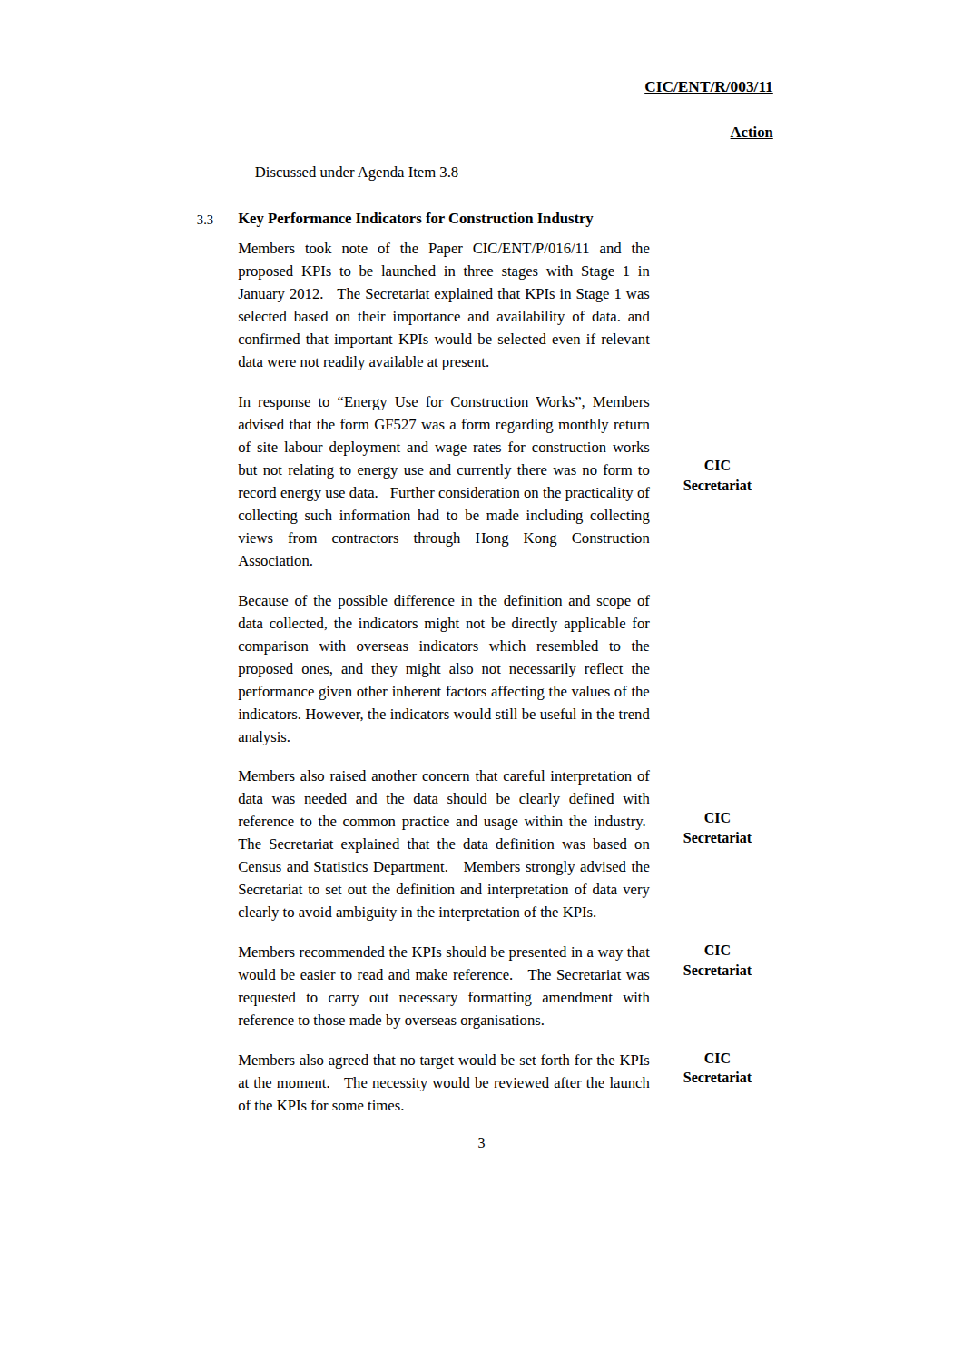CIC/ENT/R/003/11
Action
Discussed under Agenda Item 3.8
3.3
Key Performance Indicators for Construction Industry
Members took note of the Paper CIC/ENT/P/016/11 and the proposed KPIs to be launched in three stages with Stage 1 in January 2012. The Secretariat explained that KPIs in Stage 1 was selected based on their importance and availability of data. and confirmed that important KPIs would be selected even if relevant data were not readily available at present.
In response to “Energy Use for Construction Works”, Members advised that the form GF527 was a form regarding monthly return of site labour deployment and wage rates for construction works but not relating to energy use and currently there was no form to record energy use data. Further consideration on the practicality of collecting such information had to be made including collecting views from contractors through Hong Kong Construction Association.
CIC
Secretariat
Because of the possible difference in the definition and scope of data collected, the indicators might not be directly applicable for comparison with overseas indicators which resembled to the proposed ones, and they might also not necessarily reflect the performance given other inherent factors affecting the values of the indicators. However, the indicators would still be useful in the trend analysis.
Members also raised another concern that careful interpretation of data was needed and the data should be clearly defined with reference to the common practice and usage within the industry. The Secretariat explained that the data definition was based on Census and Statistics Department. Members strongly advised the Secretariat to set out the definition and interpretation of data very clearly to avoid ambiguity in the interpretation of the KPIs.
CIC
Secretariat
Members recommended the KPIs should be presented in a way that would be easier to read and make reference. The Secretariat was requested to carry out necessary formatting amendment with reference to those made by overseas organisations.
CIC
Secretariat
Members also agreed that no target would be set forth for the KPIs at the moment. The necessity would be reviewed after the launch of the KPIs for some times.
CIC
Secretariat
3